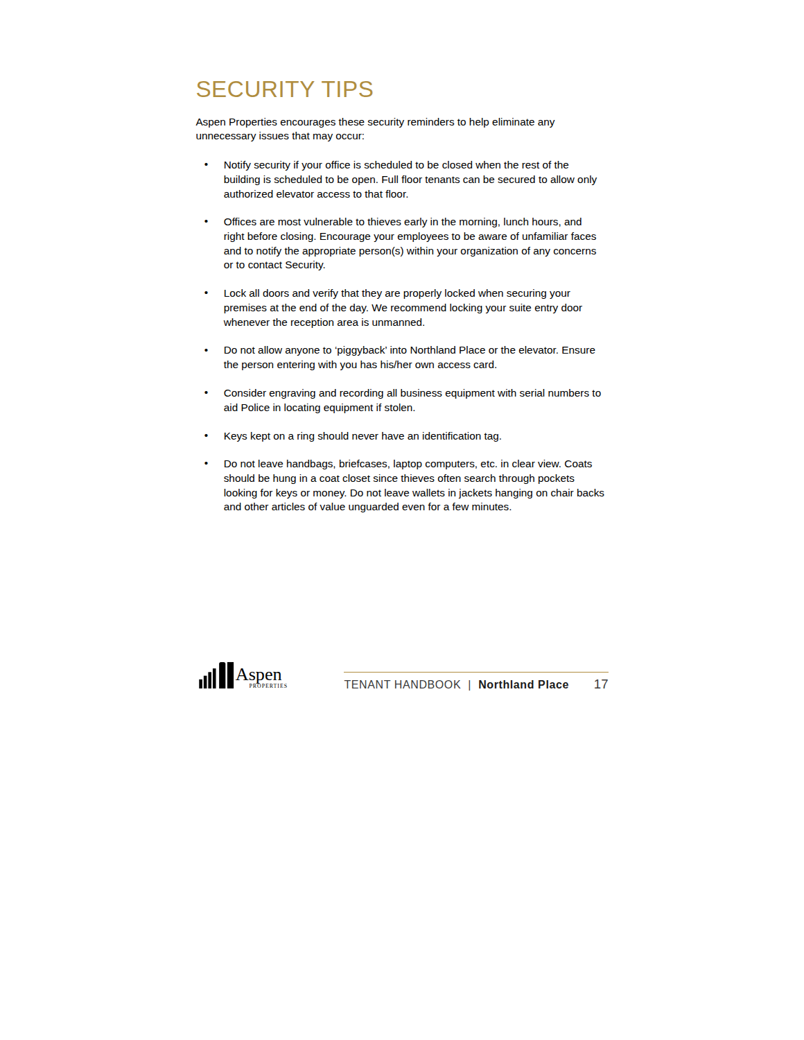SECURITY TIPS
Aspen Properties encourages these security reminders to help eliminate any unnecessary issues that may occur:
Notify security if your office is scheduled to be closed when the rest of the building is scheduled to be open. Full floor tenants can be secured to allow only authorized elevator access to that floor.
Offices are most vulnerable to thieves early in the morning, lunch hours, and right before closing. Encourage your employees to be aware of unfamiliar faces and to notify the appropriate person(s) within your organization of any concerns or to contact Security.
Lock all doors and verify that they are properly locked when securing your premises at the end of the day. We recommend locking your suite entry door whenever the reception area is unmanned.
Do not allow anyone to ‘piggyback’ into Northland Place or the elevator. Ensure the person entering with you has his/her own access card.
Consider engraving and recording all business equipment with serial numbers to aid Police in locating equipment if stolen.
Keys kept on a ring should never have an identification tag.
Do not leave handbags, briefcases, laptop computers, etc. in clear view. Coats should be hung in a coat closet since thieves often search through pockets looking for keys or money. Do not leave wallets in jackets hanging on chair backs and other articles of value unguarded even for a few minutes.
Aspen PROPERTIES
TENANT HANDBOOK | Northland Place 17